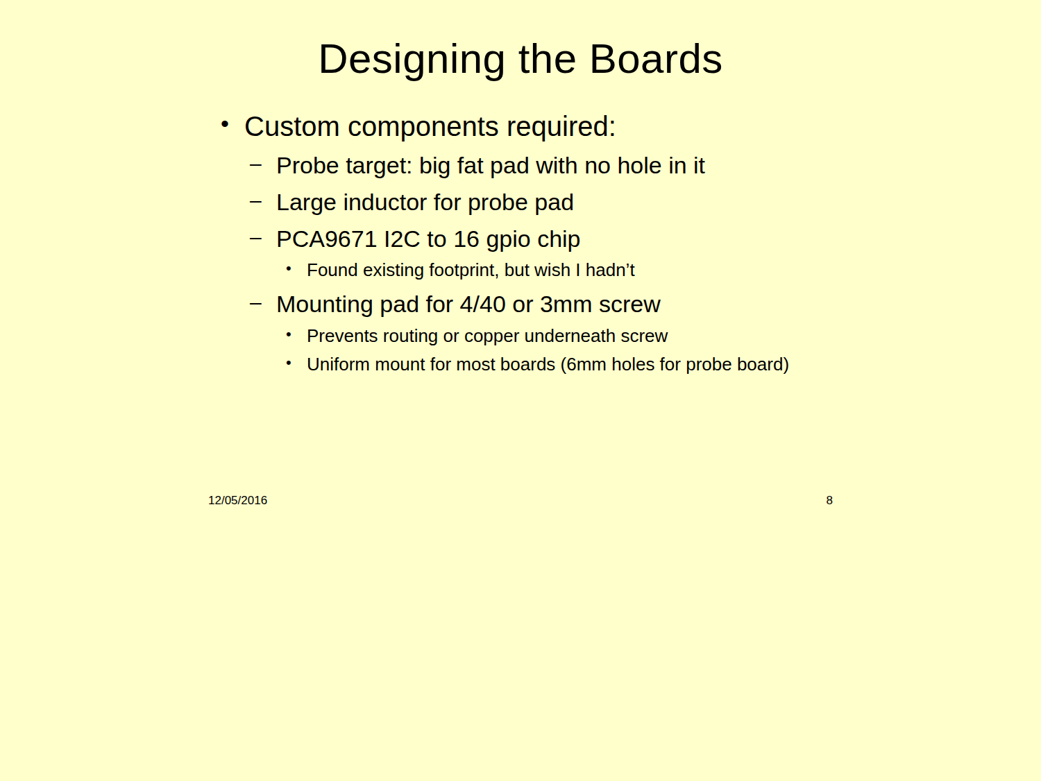Designing the Boards
Custom components required:
Probe target: big fat pad with no hole in it
Large inductor for probe pad
PCA9671 I2C to 16 gpio chip
Found existing footprint, but wish I hadn’t
Mounting pad for 4/40 or 3mm screw
Prevents routing or copper underneath screw
Uniform mount for most boards (6mm holes for probe board)
12/05/2016 8